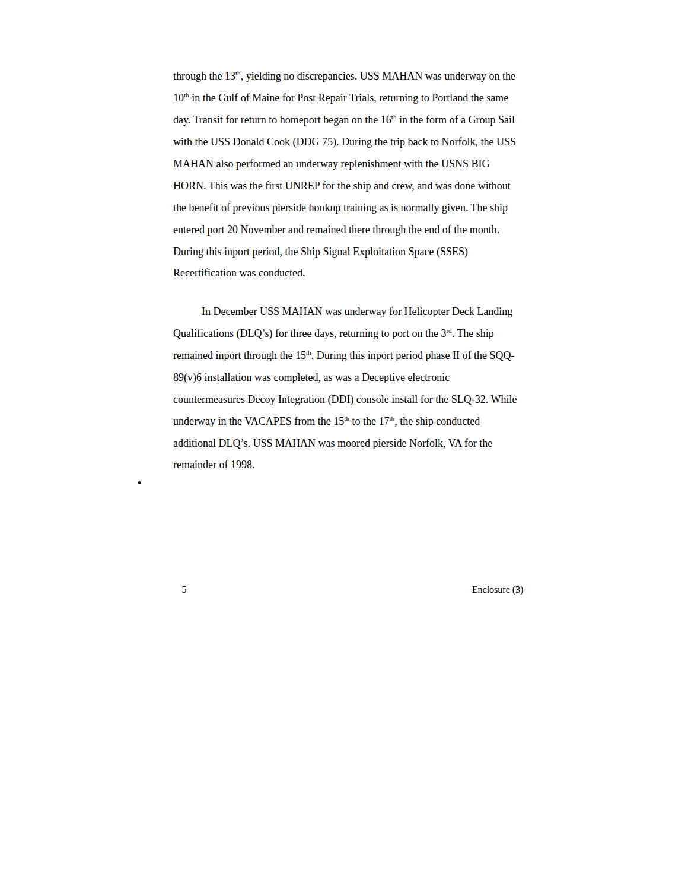through the 13th, yielding no discrepancies. USS MAHAN was underway on the 10th in the Gulf of Maine for Post Repair Trials, returning to Portland the same day. Transit for return to homeport began on the 16th in the form of a Group Sail with the USS Donald Cook (DDG 75). During the trip back to Norfolk, the USS MAHAN also performed an underway replenishment with the USNS BIG HORN. This was the first UNREP for the ship and crew, and was done without the benefit of previous pierside hookup training as is normally given. The ship entered port 20 November and remained there through the end of the month. During this inport period, the Ship Signal Exploitation Space (SSES) Recertification was conducted.
In December USS MAHAN was underway for Helicopter Deck Landing Qualifications (DLQ’s) for three days, returning to port on the 3rd. The ship remained inport through the 15th. During this inport period phase II of the SQQ-89(v)6 installation was completed, as was a Deceptive electronic countermeasures Decoy Integration (DDI) console install for the SLQ-32. While underway in the VACAPES from the 15th to the 17th, the ship conducted additional DLQ’s. USS MAHAN was moored pierside Norfolk, VA for the remainder of 1998.
•
5 Enclosure (3)